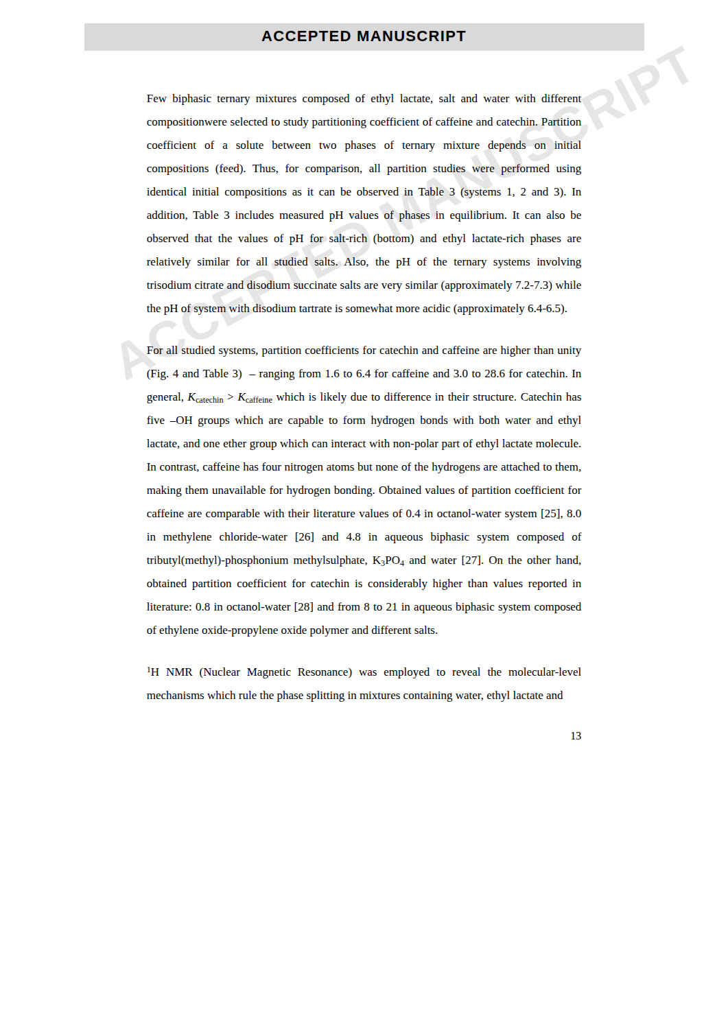ACCEPTED MANUSCRIPT
ACCEPTED MANUSCRIPT
Few biphasic ternary mixtures composed of ethyl lactate, salt and water with different compositionwere selected to study partitioning coefficient of caffeine and catechin. Partition coefficient of a solute between two phases of ternary mixture depends on initial compositions (feed). Thus, for comparison, all partition studies were performed using identical initial compositions as it can be observed in Table 3 (systems 1, 2 and 3). In addition, Table 3 includes measured pH values of phases in equilibrium. It can also be observed that the values of pH for salt-rich (bottom) and ethyl lactate-rich phases are relatively similar for all studied salts. Also, the pH of the ternary systems involving trisodium citrate and disodium succinate salts are very similar (approximately 7.2-7.3) while the pH of system with disodium tartrate is somewhat more acidic (approximately 6.4-6.5).
For all studied systems, partition coefficients for catechin and caffeine are higher than unity (Fig. 4 and Table 3) – ranging from 1.6 to 6.4 for caffeine and 3.0 to 28.6 for catechin. In general, Kcatechin > Kcaffeine which is likely due to difference in their structure. Catechin has five –OH groups which are capable to form hydrogen bonds with both water and ethyl lactate, and one ether group which can interact with non-polar part of ethyl lactate molecule. In contrast, caffeine has four nitrogen atoms but none of the hydrogens are attached to them, making them unavailable for hydrogen bonding. Obtained values of partition coefficient for caffeine are comparable with their literature values of 0.4 in octanol-water system [25], 8.0 in methylene chloride-water [26] and 4.8 in aqueous biphasic system composed of tributyl(methyl)-phosphonium methylsulphate, K3PO4 and water [27]. On the other hand, obtained partition coefficient for catechin is considerably higher than values reported in literature: 0.8 in octanol-water [28] and from 8 to 21 in aqueous biphasic system composed of ethylene oxide-propylene oxide polymer and different salts.
1H NMR (Nuclear Magnetic Resonance) was employed to reveal the molecular-level mechanisms which rule the phase splitting in mixtures containing water, ethyl lactate and
13